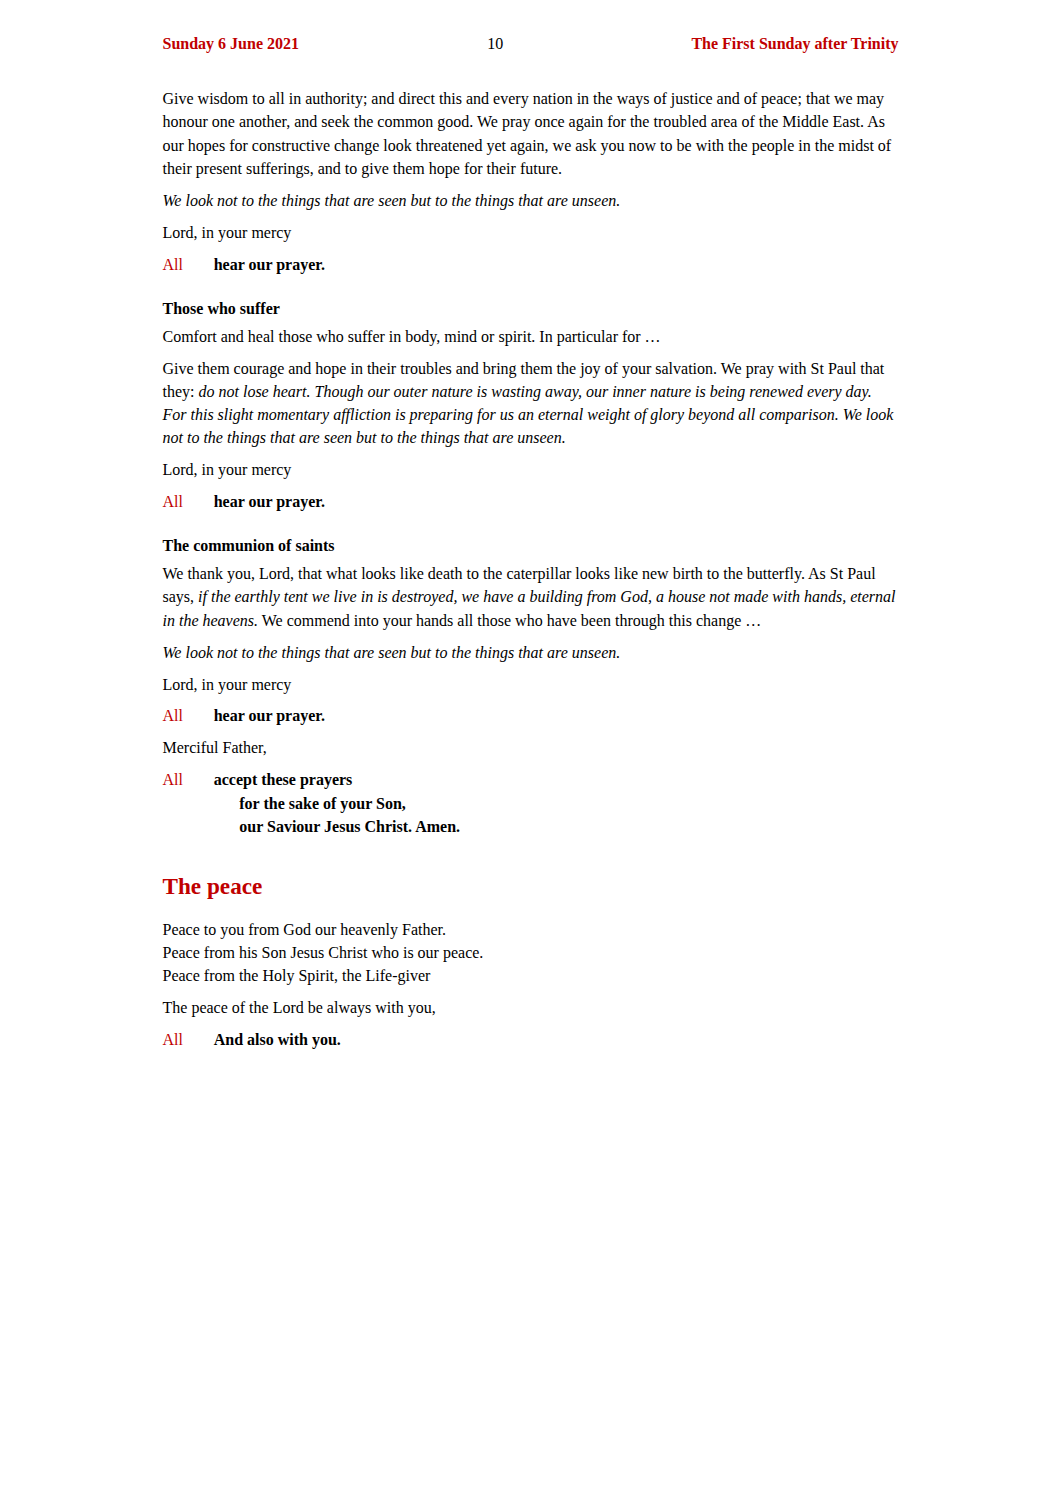Sunday 6 June 2021
10
The First Sunday after Trinity
Give wisdom to all in authority; and direct this and every nation in the ways of justice and of peace; that we may honour one another, and seek the common good. We pray once again for the troubled area of the Middle East. As our hopes for constructive change look threatened yet again, we ask you now to be with the people in the midst of their present sufferings, and to give them hope for their future.
We look not to the things that are seen but to the things that are unseen.
Lord, in your mercy
All
hear our prayer.
Those who suffer
Comfort and heal those who suffer in body, mind or spirit. In particular for …
Give them courage and hope in their troubles and bring them the joy of your salvation. We pray with St Paul that they: do not lose heart. Though our outer nature is wasting away, our inner nature is being renewed every day. For this slight momentary affliction is preparing for us an eternal weight of glory beyond all comparison. We look not to the things that are seen but to the things that are unseen.
Lord, in your mercy
All
hear our prayer.
The communion of saints
We thank you, Lord, that what looks like death to the caterpillar looks like new birth to the butterfly. As St Paul says, if the earthly tent we live in is destroyed, we have a building from God, a house not made with hands, eternal in the heavens. We commend into your hands all those who have been through this change …
We look not to the things that are seen but to the things that are unseen.
Lord, in your mercy
All
hear our prayer.
Merciful Father,
All
accept these prayers
for the sake of your Son,
our Saviour Jesus Christ. Amen.
The peace
Peace to you from God our heavenly Father.
Peace from his Son Jesus Christ who is our peace.
Peace from the Holy Spirit, the Life-giver
The peace of the Lord be always with you,
All
And also with you.